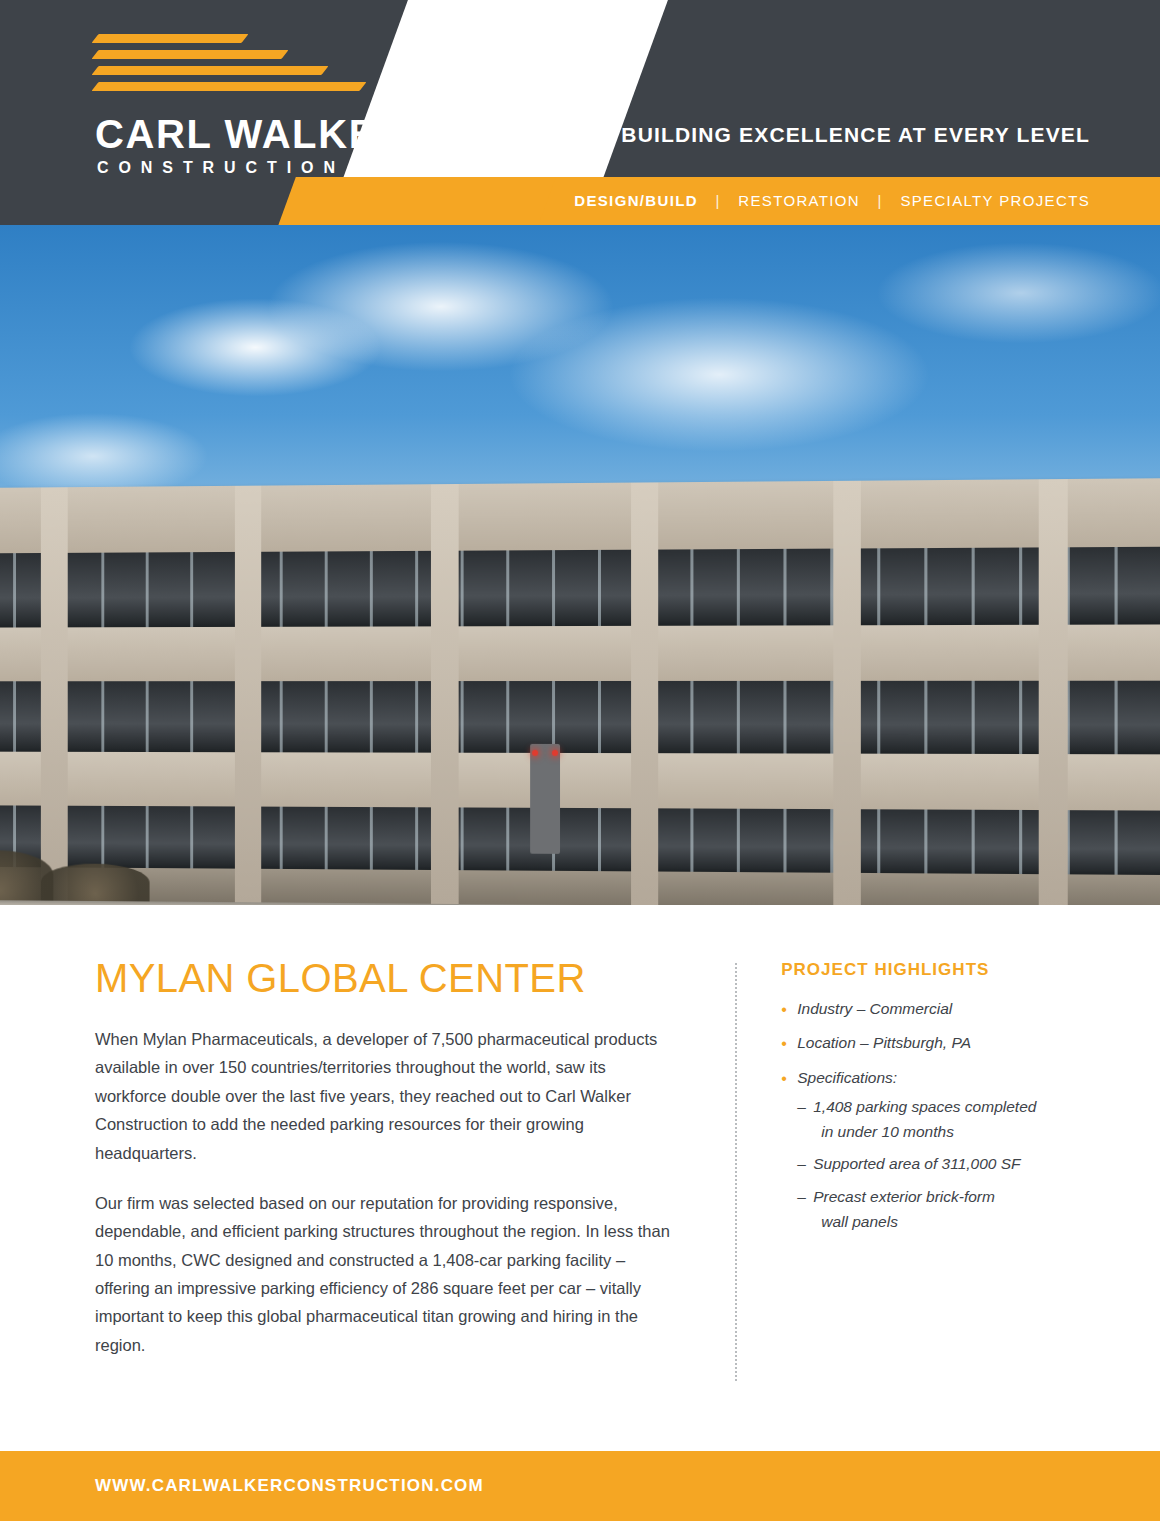CARL WALKER
CONSTRUCTION
BUILDING EXCELLENCE AT EVERY LEVEL
DESIGN/BUILD | RESTORATION | SPECIALTY PROJECTS
MYLAN GLOBAL CENTER
When Mylan Pharmaceuticals, a developer of 7,500 pharmaceutical products available in over 150 countries/territories throughout the world, saw its workforce double over the last five years, they reached out to Carl Walker Construction to add the needed parking resources for their growing headquarters.
Our firm was selected based on our reputation for providing responsive, dependable, and efficient parking structures throughout the region. In less than 10 months, CWC designed and constructed a 1,408-car parking facility – offering an impressive parking efficiency of 286 square feet per car – vitally important to keep this global pharmaceutical titan growing and hiring in the region.
PROJECT HIGHLIGHTS
Industry – Commercial
Location – Pittsburgh, PA
Specifications:
1,408 parking spaces completed in under 10 months
Supported area of 311,000 SF
Precast exterior brick-form wall panels
WWW.CARLWALKERCONSTRUCTION.COM